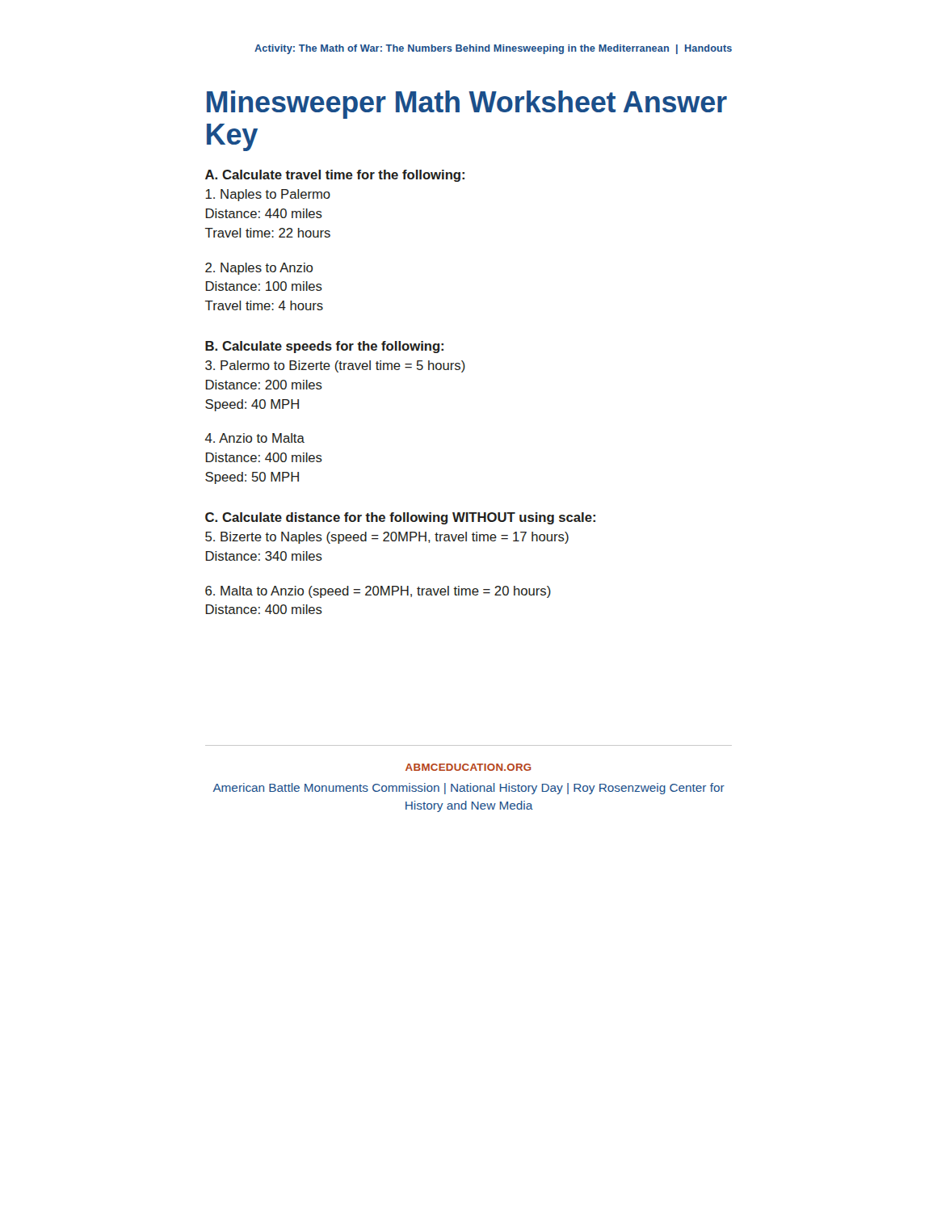Activity: The Math of War: The Numbers Behind Minesweeping in the Mediterranean | Handouts
Minesweeper Math Worksheet Answer Key
A. Calculate travel time for the following:
1. Naples to Palermo
Distance: 440 miles
Travel time: 22 hours
2. Naples to Anzio
Distance: 100 miles
Travel time: 4 hours
B. Calculate speeds for the following:
3. Palermo to Bizerte (travel time = 5 hours)
Distance: 200 miles
Speed: 40 MPH
4. Anzio to Malta
Distance: 400 miles
Speed: 50 MPH
C. Calculate distance for the following WITHOUT using scale:
5. Bizerte to Naples (speed = 20MPH, travel time = 17 hours)
Distance: 340 miles
6. Malta to Anzio (speed = 20MPH, travel time = 20 hours)
Distance: 400 miles
ABMCEDUCATION.ORG
American Battle Monuments Commission | National History Day | Roy Rosenzweig Center for History and New Media